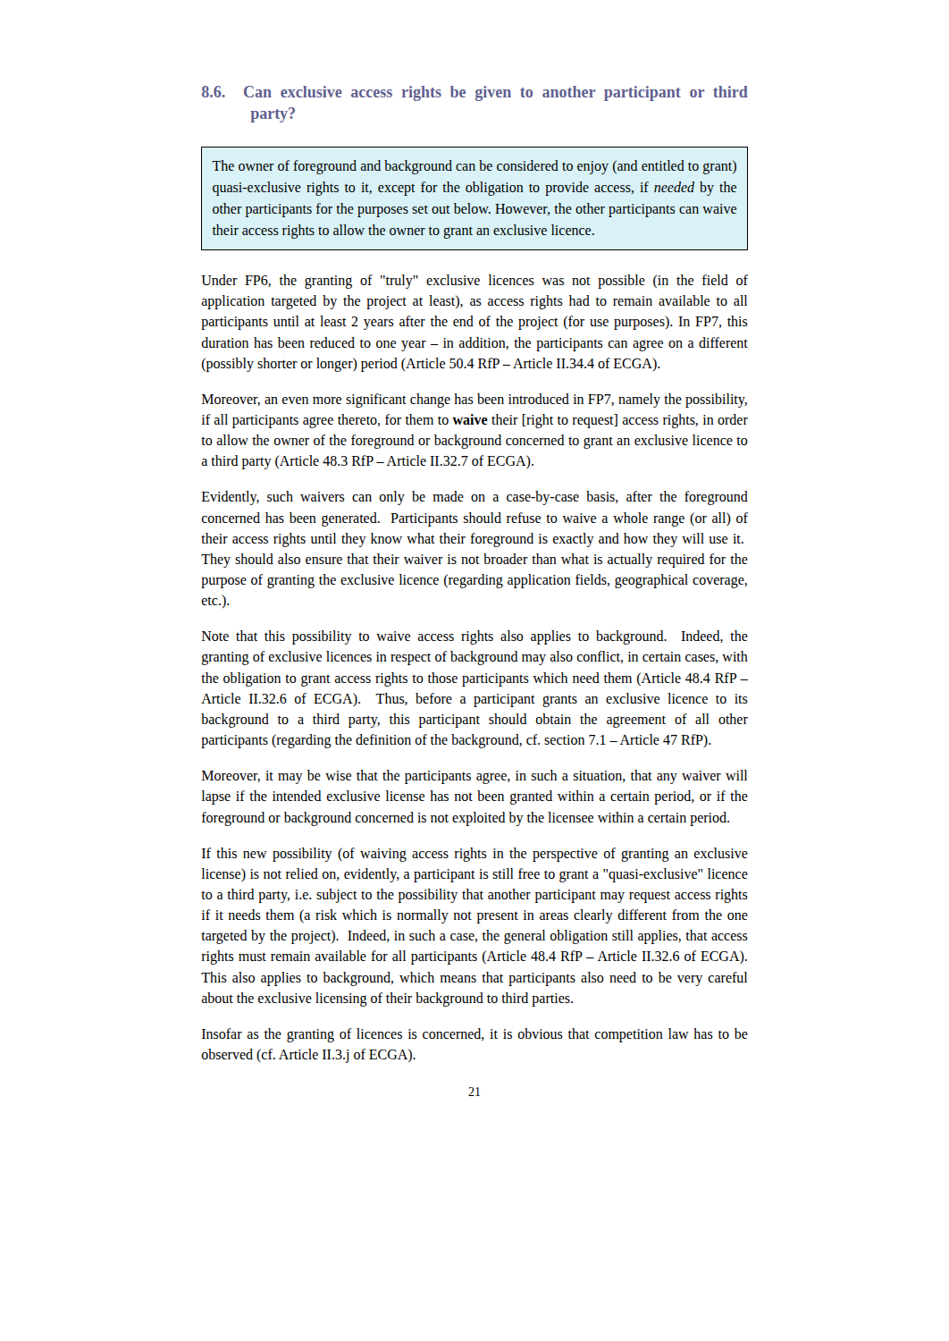8.6. Can exclusive access rights be given to another participant or third party?
The owner of foreground and background can be considered to enjoy (and entitled to grant) quasi-exclusive rights to it, except for the obligation to provide access, if needed by the other participants for the purposes set out below. However, the other participants can waive their access rights to allow the owner to grant an exclusive licence.
Under FP6, the granting of "truly" exclusive licences was not possible (in the field of application targeted by the project at least), as access rights had to remain available to all participants until at least 2 years after the end of the project (for use purposes). In FP7, this duration has been reduced to one year – in addition, the participants can agree on a different (possibly shorter or longer) period (Article 50.4 RfP – Article II.34.4 of ECGA).
Moreover, an even more significant change has been introduced in FP7, namely the possibility, if all participants agree thereto, for them to waive their [right to request] access rights, in order to allow the owner of the foreground or background concerned to grant an exclusive licence to a third party (Article 48.3 RfP – Article II.32.7 of ECGA).
Evidently, such waivers can only be made on a case-by-case basis, after the foreground concerned has been generated. Participants should refuse to waive a whole range (or all) of their access rights until they know what their foreground is exactly and how they will use it. They should also ensure that their waiver is not broader than what is actually required for the purpose of granting the exclusive licence (regarding application fields, geographical coverage, etc.).
Note that this possibility to waive access rights also applies to background. Indeed, the granting of exclusive licences in respect of background may also conflict, in certain cases, with the obligation to grant access rights to those participants which need them (Article 48.4 RfP – Article II.32.6 of ECGA). Thus, before a participant grants an exclusive licence to its background to a third party, this participant should obtain the agreement of all other participants (regarding the definition of the background, cf. section 7.1 – Article 47 RfP).
Moreover, it may be wise that the participants agree, in such a situation, that any waiver will lapse if the intended exclusive license has not been granted within a certain period, or if the foreground or background concerned is not exploited by the licensee within a certain period.
If this new possibility (of waiving access rights in the perspective of granting an exclusive license) is not relied on, evidently, a participant is still free to grant a "quasi-exclusive" licence to a third party, i.e. subject to the possibility that another participant may request access rights if it needs them (a risk which is normally not present in areas clearly different from the one targeted by the project). Indeed, in such a case, the general obligation still applies, that access rights must remain available for all participants (Article 48.4 RfP – Article II.32.6 of ECGA). This also applies to background, which means that participants also need to be very careful about the exclusive licensing of their background to third parties.
Insofar as the granting of licences is concerned, it is obvious that competition law has to be observed (cf. Article II.3.j of ECGA).
21